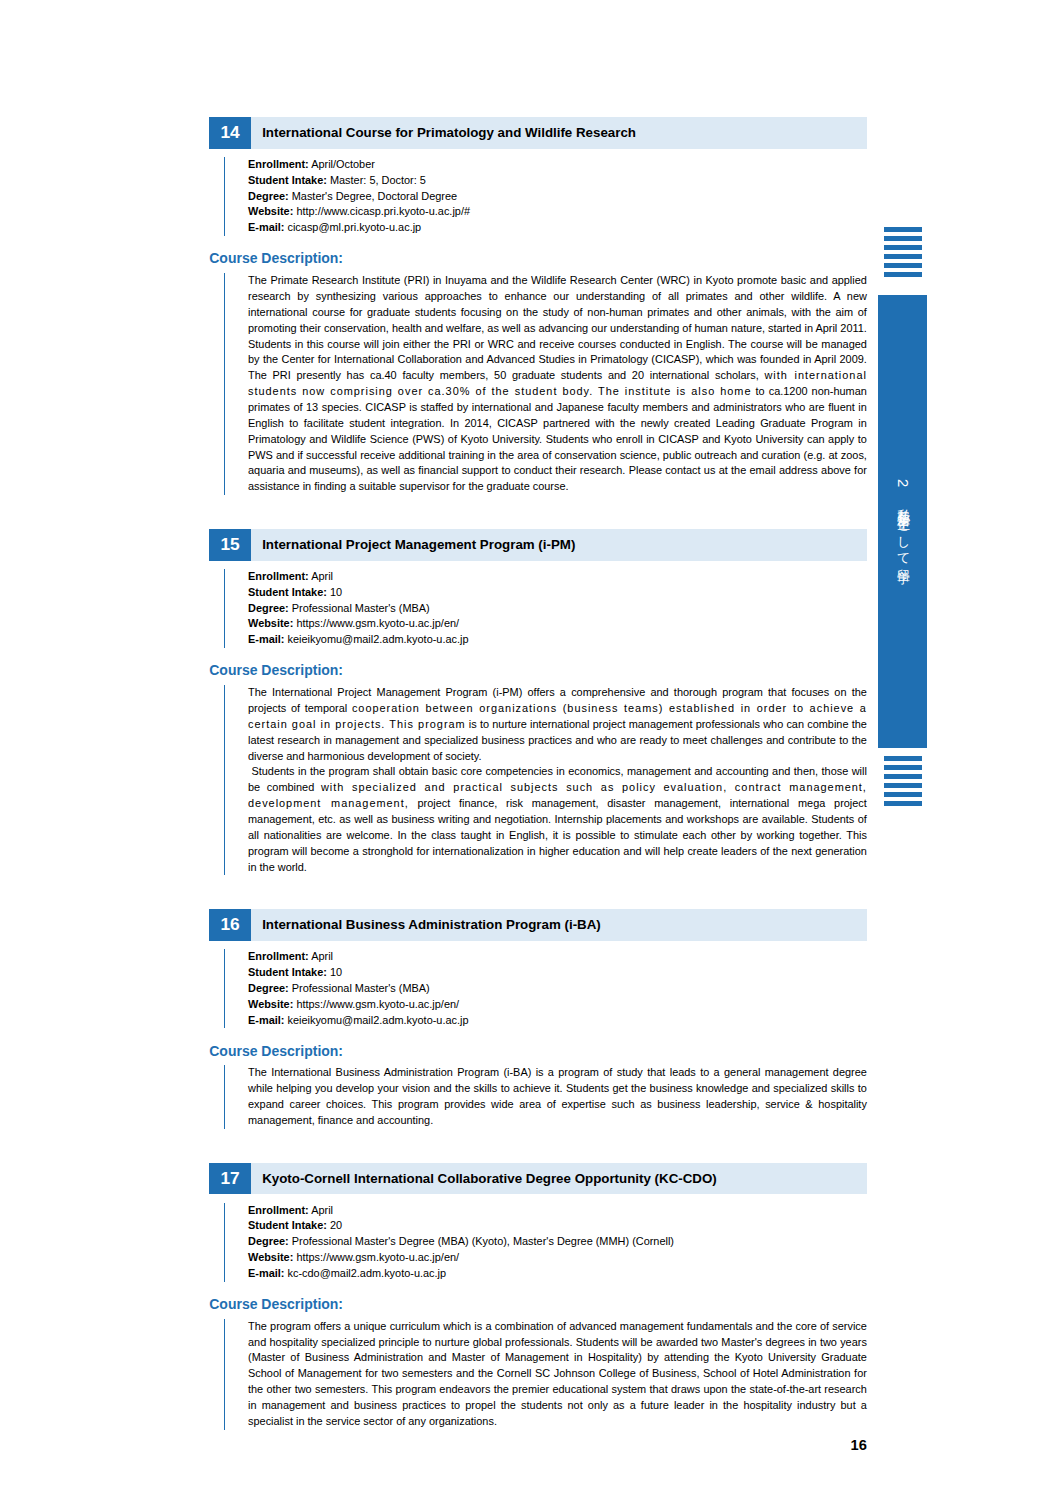2 私費留学生として留学
14
International Course for Primatology and Wildlife Research
Enrollment: April/October
Student Intake: Master: 5, Doctor: 5
Degree: Master's Degree, Doctoral Degree
Website: http://www.cicasp.pri.kyoto-u.ac.jp/#
E-mail: cicasp@ml.pri.kyoto-u.ac.jp
Course Description:
The Primate Research Institute (PRI) in Inuyama and the Wildlife Research Center (WRC) in Kyoto promote basic and applied research by synthesizing various approaches to enhance our understanding of all primates and other wildlife. A new international course for graduate students focusing on the study of non-human primates and other animals, with the aim of promoting their conservation, health and welfare, as well as advancing our understanding of human nature, started in April 2011. Students in this course will join either the PRI or WRC and receive courses conducted in English. The course will be managed by the Center for International Collaboration and Advanced Studies in Primatology (CICASP), which was founded in April 2009. The PRI presently has ca.40 faculty members, 50 graduate students and 20 international scholars, with international students now comprising over ca.30% of the student body. The institute is also home to ca.1200 non-human primates of 13 species. CICASP is staffed by international and Japanese faculty members and administrators who are fluent in English to facilitate student integration. In 2014, CICASP partnered with the newly created Leading Graduate Program in Primatology and Wildlife Science (PWS) of Kyoto University. Students who enroll in CICASP and Kyoto University can apply to PWS and if successful receive additional training in the area of conservation science, public outreach and curation (e.g. at zoos, aquaria and museums), as well as financial support to conduct their research. Please contact us at the email address above for assistance in finding a suitable supervisor for the graduate course.
15
International Project Management Program (i-PM)
Enrollment: April
Student Intake: 10
Degree: Professional Master's (MBA)
Website: https://www.gsm.kyoto-u.ac.jp/en/
E-mail: keieikyomu@mail2.adm.kyoto-u.ac.jp
Course Description:
The International Project Management Program (i-PM) offers a comprehensive and thorough program that focuses on the projects of temporal cooperation between organizations (business teams) established in order to achieve a certain goal in projects. This program is to nurture international project management professionals who can combine the latest research in management and specialized business practices and who are ready to meet challenges and contribute to the diverse and harmonious development of society.
Students in the program shall obtain basic core competencies in economics, management and accounting and then, those will be combined with specialized and practical subjects such as policy evaluation, contract management, development management, project finance, risk management, disaster management, international mega project management, etc. as well as business writing and negotiation. Internship placements and workshops are available. Students of all nationalities are welcome. In the class taught in English, it is possible to stimulate each other by working together. This program will become a stronghold for internationalization in higher education and will help create leaders of the next generation in the world.
16
International Business Administration Program (i-BA)
Enrollment: April
Student Intake: 10
Degree: Professional Master's (MBA)
Website: https://www.gsm.kyoto-u.ac.jp/en/
E-mail: keieikyomu@mail2.adm.kyoto-u.ac.jp
Course Description:
The International Business Administration Program (i-BA) is a program of study that leads to a general management degree while helping you develop your vision and the skills to achieve it. Students get the business knowledge and specialized skills to expand career choices. This program provides wide area of expertise such as business leadership, service & hospitality management, finance and accounting.
17
Kyoto-Cornell International Collaborative Degree Opportunity (KC-CDO)
Enrollment: April
Student Intake: 20
Degree: Professional Master's Degree (MBA) (Kyoto), Master's Degree (MMH) (Cornell)
Website: https://www.gsm.kyoto-u.ac.jp/en/
E-mail: kc-cdo@mail2.adm.kyoto-u.ac.jp
Course Description:
The program offers a unique curriculum which is a combination of advanced management fundamentals and the core of service and hospitality specialized principle to nurture global professionals. Students will be awarded two Master's degrees in two years (Master of Business Administration and Master of Management in Hospitality) by attending the Kyoto University Graduate School of Management for two semesters and the Cornell SC Johnson College of Business, School of Hotel Administration for the other two semesters. This program endeavors the premier educational system that draws upon the state-of-the-art research in management and business practices to propel the students not only as a future leader in the hospitality industry but a specialist in the service sector of any organizations.
16